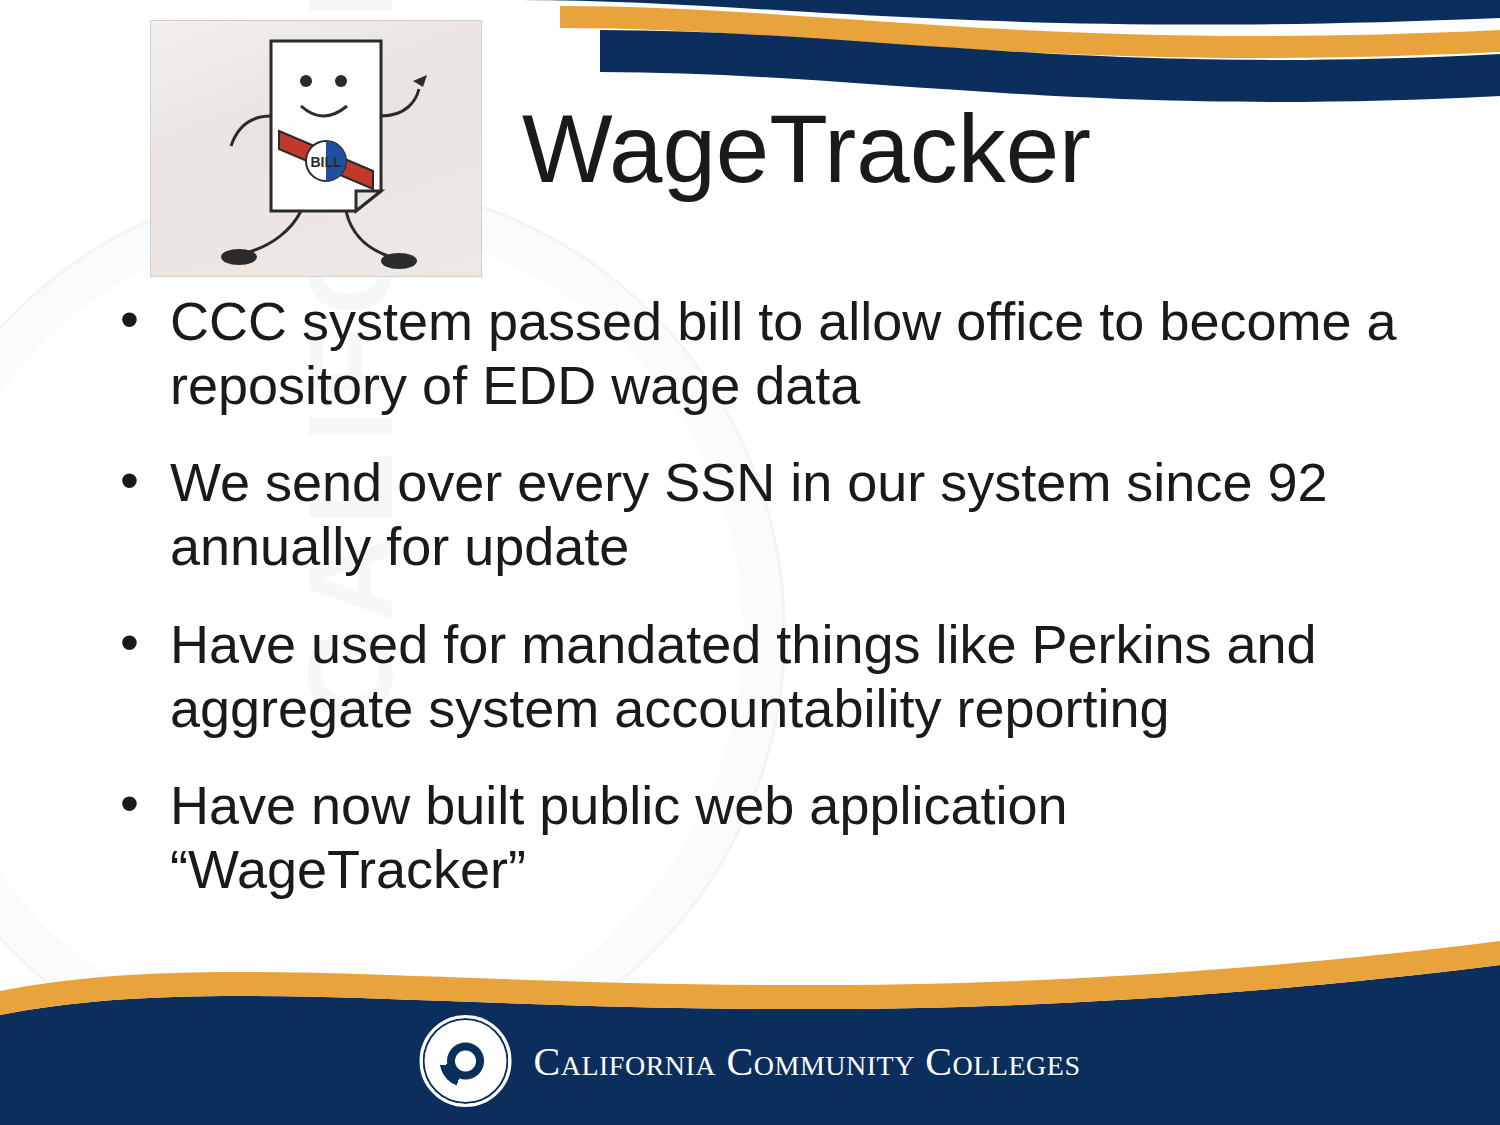CALIFORNIA
BILL
WageTracker
CCC system passed bill to allow office to become a repository of EDD wage data
We send over every SSN in our system since 92 annually for update
Have used for mandated things like Perkins and aggregate system accountability reporting
Have now built public web application “WageTracker”
California Community Colleges